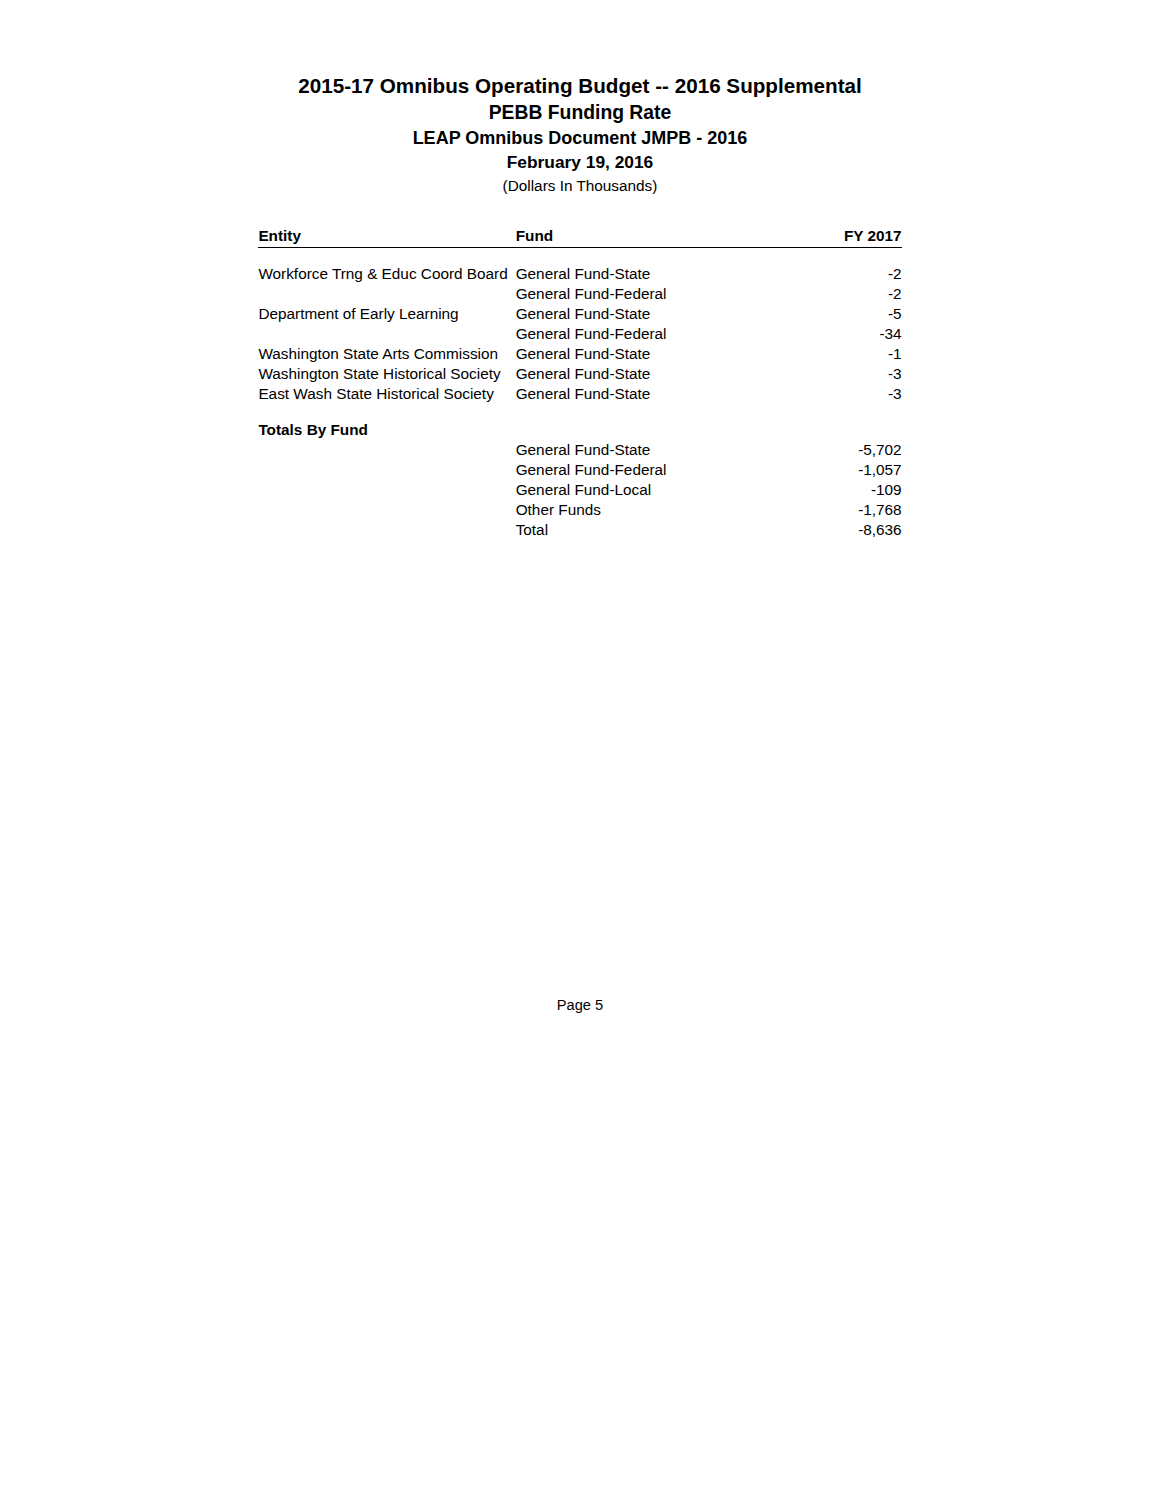2015-17 Omnibus Operating Budget -- 2016 Supplemental
PEBB Funding Rate
LEAP Omnibus Document JMPB - 2016
February 19, 2016
(Dollars In Thousands)
| Entity | Fund | FY 2017 |
| --- | --- | --- |
| Workforce Trng & Educ Coord Board | General Fund-State | -2 |
| | General Fund-Federal | -2 |
| Department of Early Learning | General Fund-State | -5 |
| | General Fund-Federal | -34 |
| Washington State Arts Commission | General Fund-State | -1 |
| Washington State Historical Society | General Fund-State | -3 |
| East Wash State Historical Society | General Fund-State | -3 |
| Totals By Fund | | |
| | General Fund-State | -5,702 |
| | General Fund-Federal | -1,057 |
| | General Fund-Local | -109 |
| | Other Funds | -1,768 |
| | Total | -8,636 |
Page 5